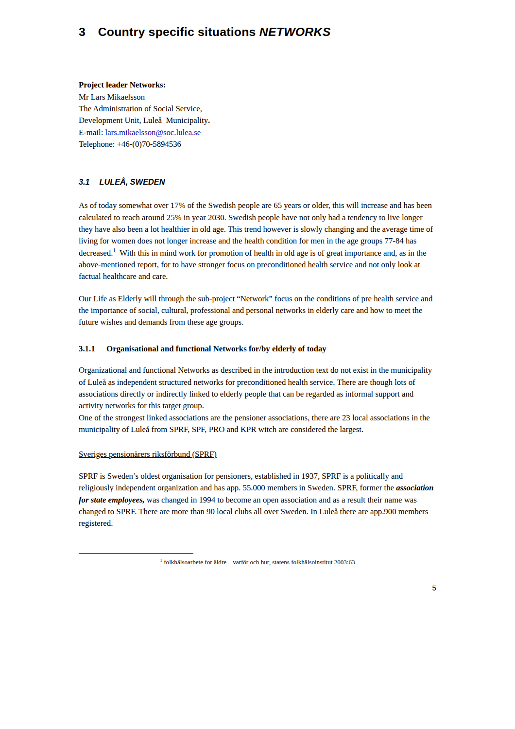3 Country specific situations NETWORKS
Project leader Networks:
Mr Lars Mikaelsson
The Administration of Social Service,
Development Unit, Luleå Municipality.
E-mail: lars.mikaelsson@soc.lulea.se
Telephone: +46-(0)70-5894536
3.1 LULEÅ, SWEDEN
As of today somewhat over 17% of the Swedish people are 65 years or older, this will increase and has been calculated to reach around 25% in year 2030. Swedish people have not only had a tendency to live longer they have also been a lot healthier in old age. This trend however is slowly changing and the average time of living for women does not longer increase and the health condition for men in the age groups 77-84 has decreased.1 With this in mind work for promotion of health in old age is of great importance and, as in the above-mentioned report, for to have stronger focus on preconditioned health service and not only look at factual healthcare and care.
Our Life as Elderly will through the sub-project “Network” focus on the conditions of pre health service and the importance of social, cultural, professional and personal networks in elderly care and how to meet the future wishes and demands from these age groups.
3.1.1 Organisational and functional Networks for/by elderly of today
Organizational and functional Networks as described in the introduction text do not exist in the municipality of Luleå as independent structured networks for preconditioned health service. There are though lots of associations directly or indirectly linked to elderly people that can be regarded as informal support and activity networks for this target group.
One of the strongest linked associations are the pensioner associations, there are 23 local associations in the municipality of Luleå from SPRF, SPF, PRO and KPR witch are considered the largest.
Sveriges pensionärers riksförbund (SPRF)
SPRF is Sweden’s oldest organisation for pensioners, established in 1937, SPRF is a politically and religiously independent organization and has app. 55.000 members in Sweden. SPRF, former the association for state employees, was changed in 1994 to become an open association and as a result their name was changed to SPRF. There are more than 90 local clubs all over Sweden. In Luleå there are app.900 members registered.
1 folkhälsoarbete for äldre – varför och hur, statens folkhälsoinstitut 2003:63
5